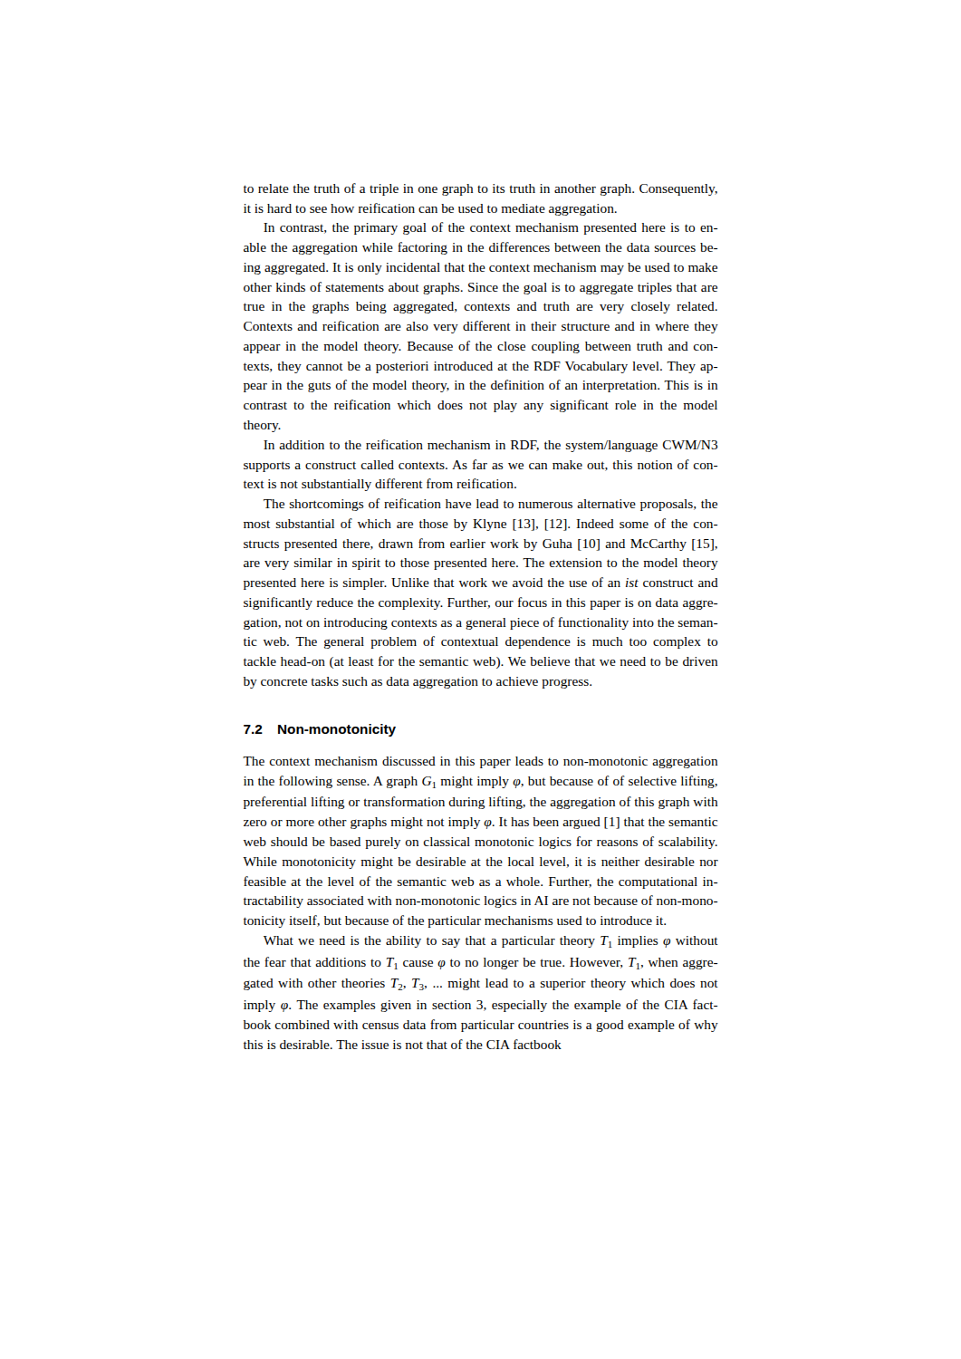to relate the truth of a triple in one graph to its truth in another graph. Consequently, it is hard to see how reification can be used to mediate aggregation.
In contrast, the primary goal of the context mechanism presented here is to enable the aggregation while factoring in the differences between the data sources being aggregated. It is only incidental that the context mechanism may be used to make other kinds of statements about graphs. Since the goal is to aggregate triples that are true in the graphs being aggregated, contexts and truth are very closely related. Contexts and reification are also very different in their structure and in where they appear in the model theory. Because of the close coupling between truth and contexts, they cannot be a posteriori introduced at the RDF Vocabulary level. They appear in the guts of the model theory, in the definition of an interpretation. This is in contrast to the reification which does not play any significant role in the model theory.
In addition to the reification mechanism in RDF, the system/language CWM/N3 supports a construct called contexts. As far as we can make out, this notion of context is not substantially different from reification.
The shortcomings of reification have lead to numerous alternative proposals, the most substantial of which are those by Klyne [13], [12]. Indeed some of the constructs presented there, drawn from earlier work by Guha [10] and McCarthy [15], are very similar in spirit to those presented here. The extension to the model theory presented here is simpler. Unlike that work we avoid the use of an ist construct and significantly reduce the complexity. Further, our focus in this paper is on data aggregation, not on introducing contexts as a general piece of functionality into the semantic web. The general problem of contextual dependence is much too complex to tackle head-on (at least for the semantic web). We believe that we need to be driven by concrete tasks such as data aggregation to achieve progress.
7.2 Non-monotonicity
The context mechanism discussed in this paper leads to non-monotonic aggregation in the following sense. A graph G1 might imply φ, but because of of selective lifting, preferential lifting or transformation during lifting, the aggregation of this graph with zero or more other graphs might not imply φ. It has been argued [1] that the semantic web should be based purely on classical monotonic logics for reasons of scalability. While monotonicity might be desirable at the local level, it is neither desirable nor feasible at the level of the semantic web as a whole. Further, the computational intractability associated with non-monotonic logics in AI are not because of non-monotonicity itself, but because of the particular mechanisms used to introduce it.
What we need is the ability to say that a particular theory T1 implies φ without the fear that additions to T1 cause φ to no longer be true. However, T1, when aggregated with other theories T2, T3, ... might lead to a superior theory which does not imply φ. The examples given in section 3, especially the example of the CIA factbook combined with census data from particular countries is a good example of why this is desirable. The issue is not that of the CIA factbook